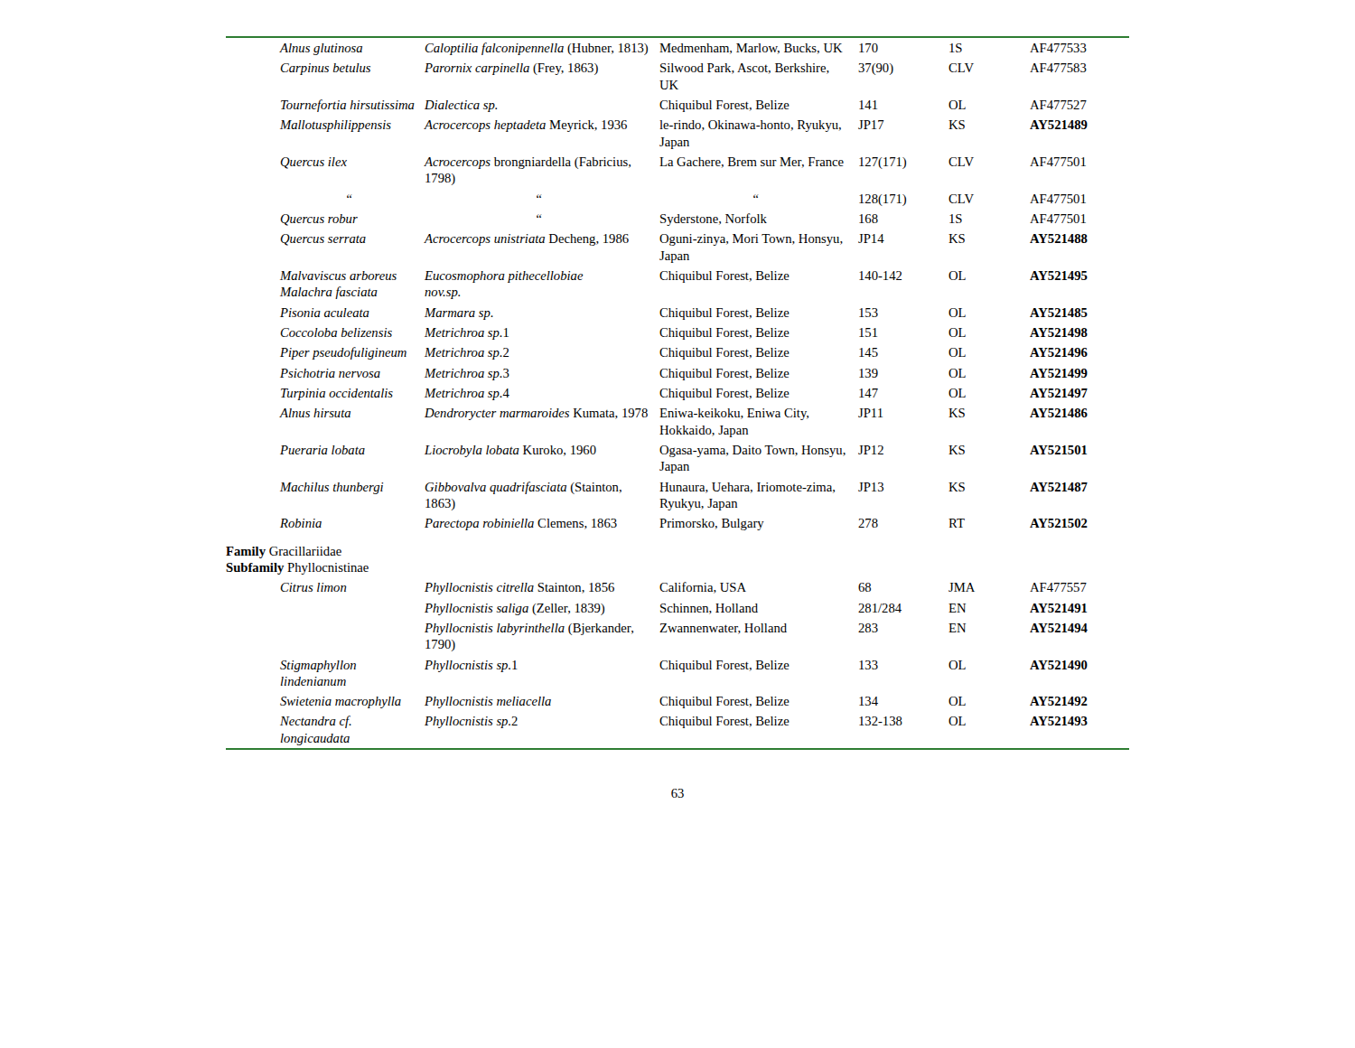| Alnus glutinosa | Caloptilia falconipennella (Hubner, 1813) | Medmenham, Marlow, Bucks, UK | 170 | 1S | AF477533 |
| Carpinus betulus | Parornix carpinella (Frey, 1863) | Silwood Park, Ascot, Berkshire, UK | 37(90) | CLV | AF477583 |
| Tournefortia hirsutissima | Dialectica sp. | Chiquibul Forest, Belize | 141 | OL | AF477527 |
| Mallotusphilippensis | Acrocercops heptadeta Meyrick, 1936 | le-rindo, Okinawa-honto, Ryukyu, Japan | JP17 | KS | AY521489 |
| Quercus ilex | Acrocercops brongniardella (Fabricius, 1798) | La Gachere, Brem sur Mer, France | 127(171) | CLV | AF477501 |
| “ | “ | “ | 128(171) | CLV | AF477501 |
| Quercus robur | “ | Syderstone, Norfolk | 168 | 1S | AF477501 |
| Quercus serrata | Acrocercops unistriata Decheng, 1986 | Oguni-zinya, Mori Town, Honsyu, Japan | JP14 | KS | AY521488 |
| Malvaviscus arboreus Malachra fasciata | Eucosmophora pithecellobiae nov.sp. | Chiquibul Forest, Belize | 140-142 | OL | AY521495 |
| Pisonia aculeata | Marmara sp. | Chiquibul Forest, Belize | 153 | OL | AY521485 |
| Coccoloba belizensis | Metrichroa sp. 1 | Chiquibul Forest, Belize | 151 | OL | AY521498 |
| Piper pseudofuligineum | Metrichroa sp. 2 | Chiquibul Forest, Belize | 145 | OL | AY521496 |
| Psichotria nervosa | Metrichroa sp. 3 | Chiquibul Forest, Belize | 139 | OL | AY521499 |
| Turpinia occidentalis | Metrichroa sp. 4 | Chiquibul Forest, Belize | 147 | OL | AY521497 |
| Alnus hirsuta | Dendrorycter marmaroides Kumata, 1978 | Eniwa-keikoku, Eniwa City, Hokkaido, Japan | JP11 | KS | AY521486 |
| Pueraria lobata | Liocrobyla lobata Kuroko, 1960 | Ogasa-yama, Daito Town, Honsyu, Japan | JP12 | KS | AY521501 |
| Machilus thunbergi | Gibbovalva quadrifasciata (Stainton, 1863) | Hunaura, Uehara, Iriomote-zima, Ryukyu, Japan | JP13 | KS | AY521487 |
| Robinia | Parectopa robiniella Clemens, 1863 | Primorsko, Bulgary | 278 | RT | AY521502 |
| Family Gracillariidae Subfamily Phyllocnistinae |
| Citrus limon | Phyllocnistis citrella Stainton, 1856 | California, USA | 68 | JMA | AF477557 |
| | Phyllocnistis saliga (Zeller, 1839) | Schinnen, Holland | 281/284 | EN | AY521491 |
| | Phyllocnistis labyrinthella (Bjerkander, 1790) | Zwannenwater, Holland | 283 | EN | AY521494 |
| Stigmaphyllon lindenianum | Phyllocnistis sp. 1 | Chiquibul Forest, Belize | 133 | OL | AY521490 |
| Swietenia macrophylla | Phyllocnistis meliacella | Chiquibul Forest, Belize | 134 | OL | AY521492 |
| Nectandra cf. longicaudata | Phyllocnistis sp. 2 | Chiquibul Forest, Belize | 132-138 | OL | AY521493 |
63